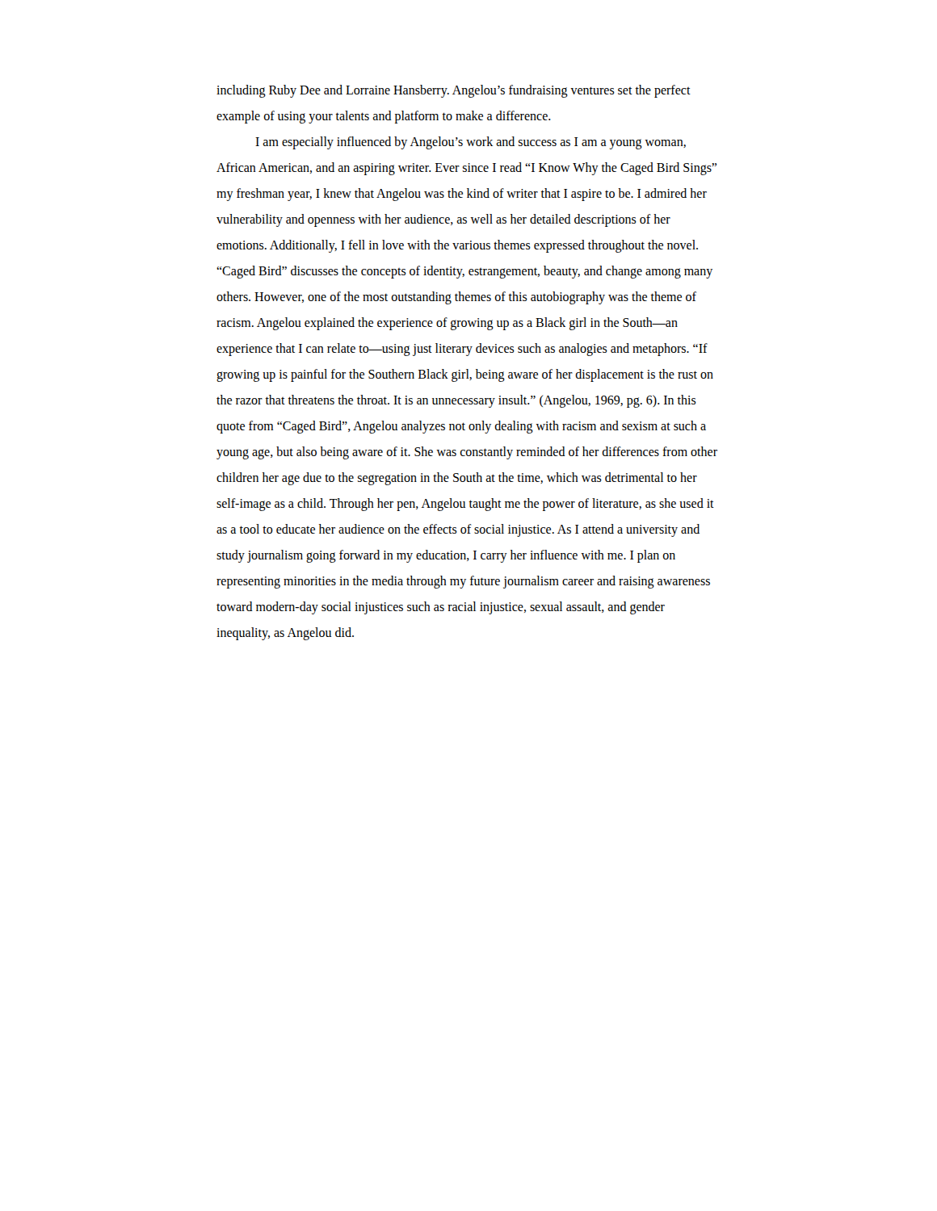including Ruby Dee and Lorraine Hansberry. Angelou’s fundraising ventures set the perfect example of using your talents and platform to make a difference.
I am especially influenced by Angelou’s work and success as I am a young woman, African American, and an aspiring writer. Ever since I read “I Know Why the Caged Bird Sings” my freshman year, I knew that Angelou was the kind of writer that I aspire to be. I admired her vulnerability and openness with her audience, as well as her detailed descriptions of her emotions. Additionally, I fell in love with the various themes expressed throughout the novel. “Caged Bird” discusses the concepts of identity, estrangement, beauty, and change among many others. However, one of the most outstanding themes of this autobiography was the theme of racism. Angelou explained the experience of growing up as a Black girl in the South—an experience that I can relate to—using just literary devices such as analogies and metaphors. “If growing up is painful for the Southern Black girl, being aware of her displacement is the rust on the razor that threatens the throat. It is an unnecessary insult.” (Angelou, 1969, pg. 6). In this quote from “Caged Bird”, Angelou analyzes not only dealing with racism and sexism at such a young age, but also being aware of it. She was constantly reminded of her differences from other children her age due to the segregation in the South at the time, which was detrimental to her self-image as a child. Through her pen, Angelou taught me the power of literature, as she used it as a tool to educate her audience on the effects of social injustice. As I attend a university and study journalism going forward in my education, I carry her influence with me. I plan on representing minorities in the media through my future journalism career and raising awareness toward modern-day social injustices such as racial injustice, sexual assault, and gender inequality, as Angelou did.